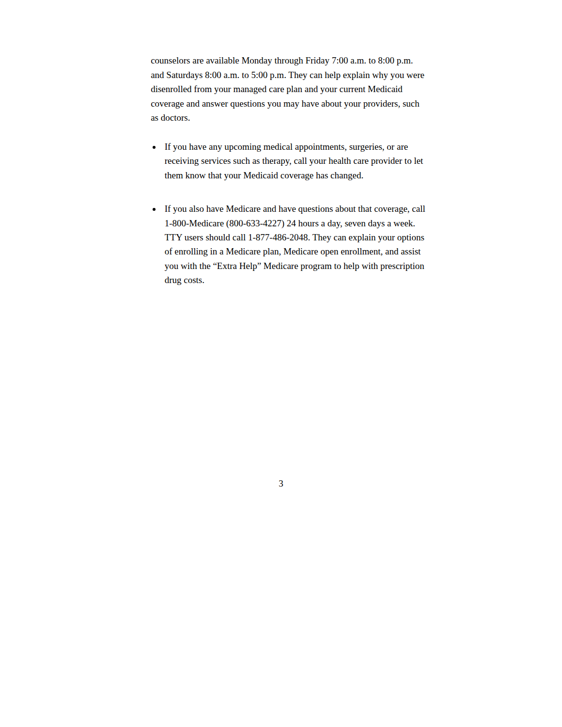counselors are available Monday through Friday 7:00 a.m. to 8:00 p.m. and Saturdays 8:00 a.m. to 5:00 p.m. They can help explain why you were disenrolled from your managed care plan and your current Medicaid coverage and answer questions you may have about your providers, such as doctors.
If you have any upcoming medical appointments, surgeries, or are receiving services such as therapy, call your health care provider to let them know that your Medicaid coverage has changed.
If you also have Medicare and have questions about that coverage, call 1-800-Medicare (800-633-4227) 24 hours a day, seven days a week. TTY users should call 1-877-486-2048. They can explain your options of enrolling in a Medicare plan, Medicare open enrollment, and assist you with the “Extra Help” Medicare program to help with prescription drug costs.
3